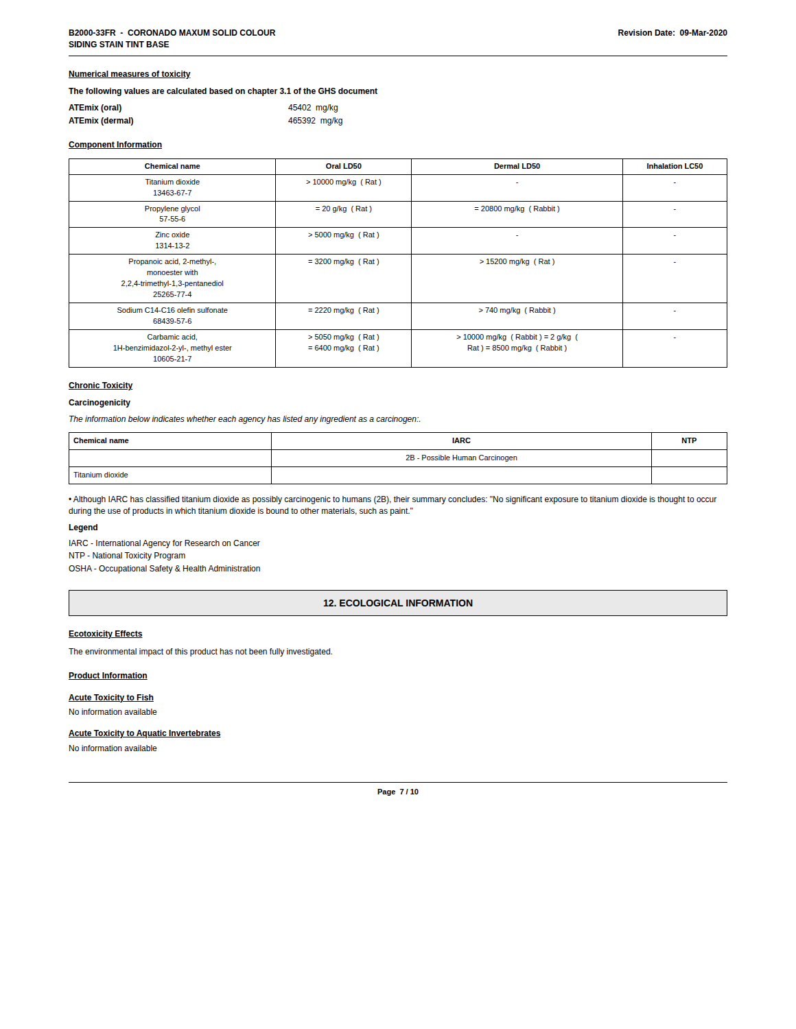B2000-33FR - CORONADO MAXUM SOLID COLOUR
SIDING STAIN TINT BASE
Revision Date: 09-Mar-2020
Numerical measures of toxicity
The following values are calculated based on chapter 3.1 of the GHS document
ATEmix (oral) 45402 mg/kg
ATEmix (dermal) 465392 mg/kg
Component Information
| Chemical name | Oral LD50 | Dermal LD50 | Inhalation LC50 |
| --- | --- | --- | --- |
| Titanium dioxide 13463-67-7 | > 10000 mg/kg ( Rat ) | - | - |
| Propylene glycol 57-55-6 | = 20 g/kg ( Rat ) | = 20800 mg/kg ( Rabbit ) | - |
| Zinc oxide 1314-13-2 | > 5000 mg/kg ( Rat ) | - | - |
| Propanoic acid, 2-methyl-, monoester with 2,2,4-trimethyl-1,3-pentanediol 25265-77-4 | = 3200 mg/kg ( Rat ) | > 15200 mg/kg ( Rat ) | - |
| Sodium C14-C16 olefin sulfonate 68439-57-6 | = 2220 mg/kg ( Rat ) | > 740 mg/kg ( Rabbit ) | - |
| Carbamic acid, 1H-benzimidazol-2-yl-, methyl ester 10605-21-7 | > 5050 mg/kg ( Rat ) = 6400 mg/kg ( Rat ) | > 10000 mg/kg ( Rabbit ) = 2 g/kg ( Rat ) = 8500 mg/kg ( Rabbit ) | - |
Chronic Toxicity
Carcinogenicity
The information below indicates whether each agency has listed any ingredient as a carcinogen:.
| Chemical name | IARC | NTP |
| --- | --- | --- |
| | 2B - Possible Human Carcinogen | |
| Titanium dioxide | | |
• Although IARC has classified titanium dioxide as possibly carcinogenic to humans (2B), their summary concludes: "No significant exposure to titanium dioxide is thought to occur during the use of products in which titanium dioxide is bound to other materials, such as paint."
Legend
IARC - International Agency for Research on Cancer
NTP - National Toxicity Program
OSHA - Occupational Safety & Health Administration
12. ECOLOGICAL INFORMATION
Ecotoxicity Effects
The environmental impact of this product has not been fully investigated.
Product Information
Acute Toxicity to Fish
No information available
Acute Toxicity to Aquatic Invertebrates
No information available
Page 7 / 10